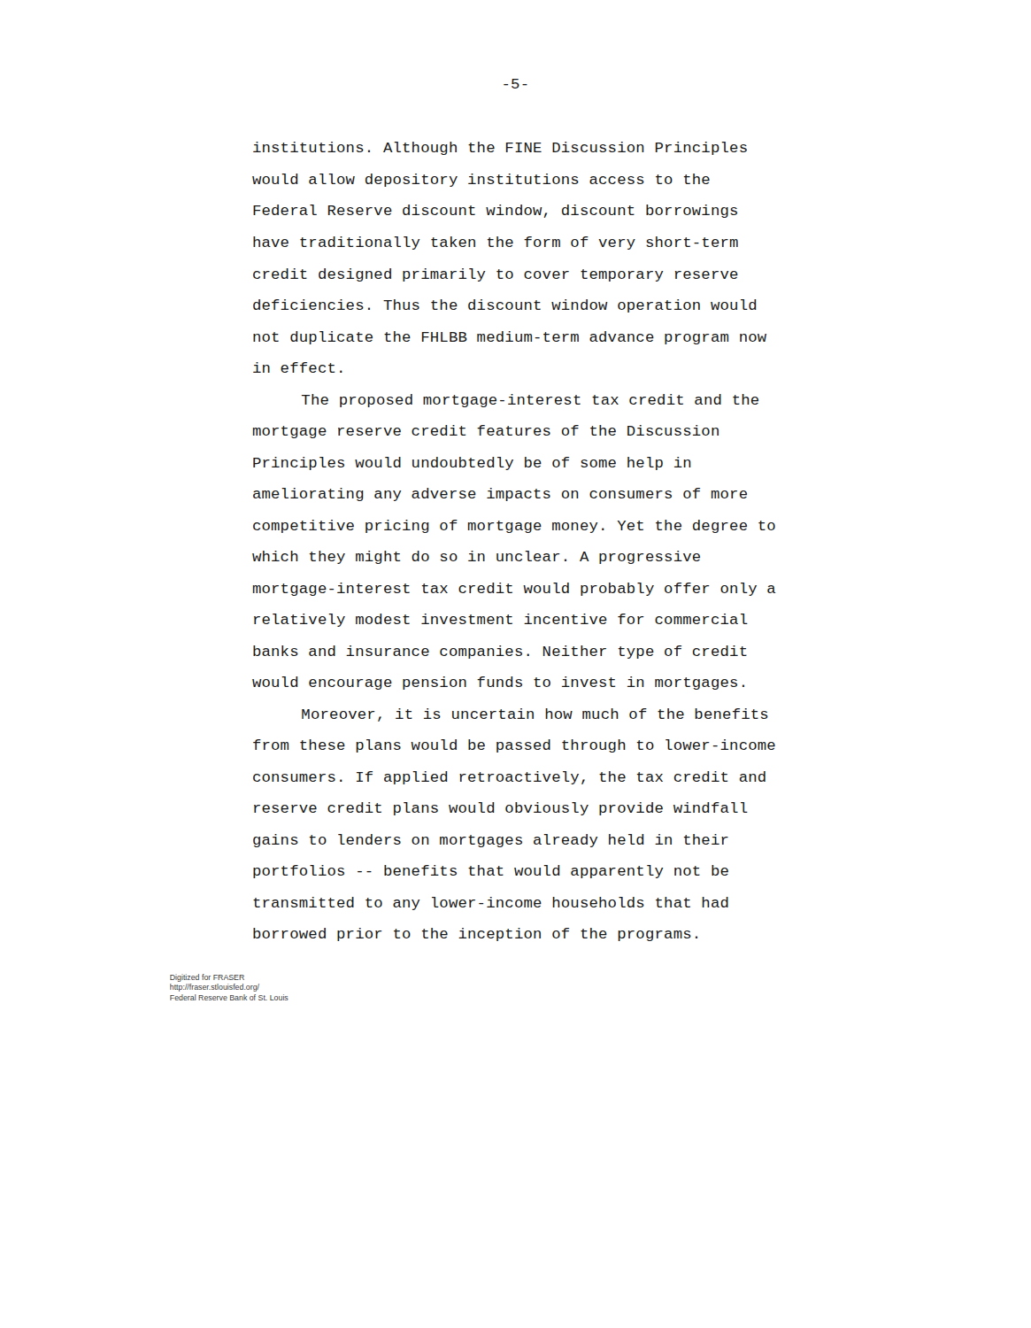-5-
institutions. Although the FINE Discussion Principles would allow depository institutions access to the Federal Reserve discount window, discount borrowings have traditionally taken the form of very short-term credit designed primarily to cover temporary reserve deficiencies. Thus the discount window operation would not duplicate the FHLBB medium-term advance program now in effect.
The proposed mortgage-interest tax credit and the mortgage reserve credit features of the Discussion Principles would undoubtedly be of some help in ameliorating any adverse impacts on consumers of more competitive pricing of mortgage money. Yet the degree to which they might do so in unclear. A progressive mortgage-interest tax credit would probably offer only a relatively modest investment incentive for commercial banks and insurance companies. Neither type of credit would encourage pension funds to invest in mortgages.
Moreover, it is uncertain how much of the benefits from these plans would be passed through to lower-income consumers. If applied retroactively, the tax credit and reserve credit plans would obviously provide windfall gains to lenders on mortgages already held in their portfolios -- benefits that would apparently not be transmitted to any lower-income households that had borrowed prior to the inception of the programs.
Digitized for FRASER
http://fraser.stlouisfed.org/
Federal Reserve Bank of St. Louis